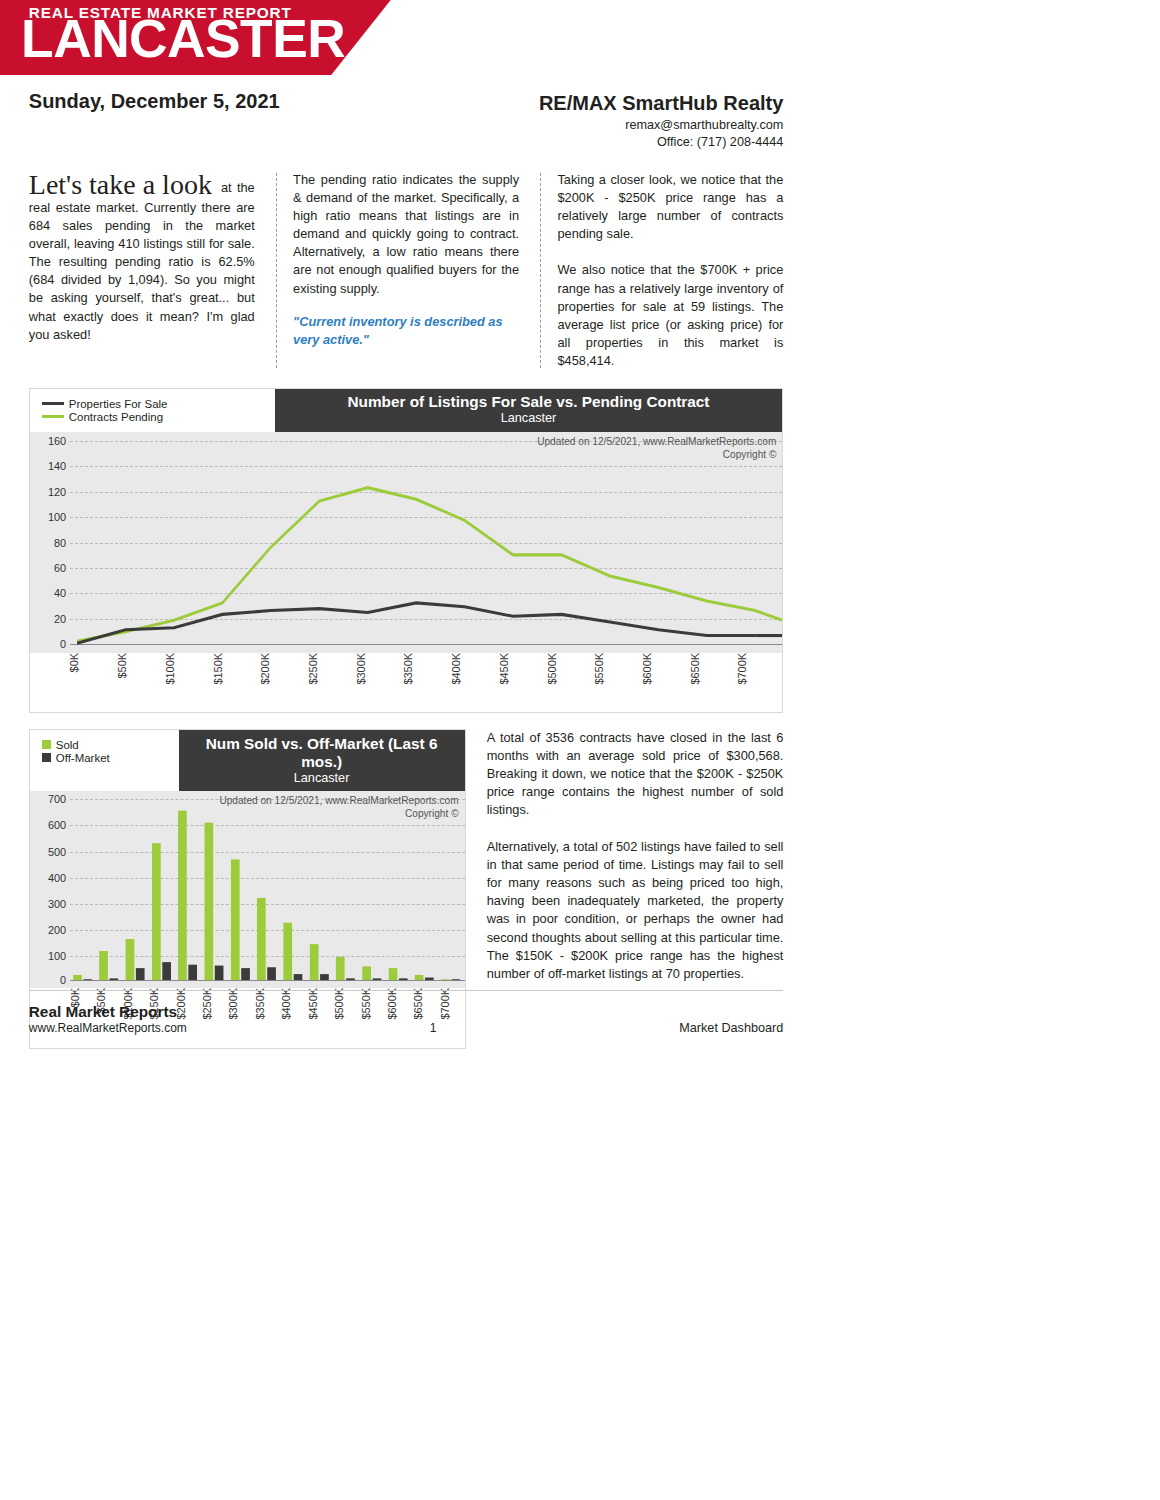Real Estate Market Report
Lancaster
Sunday, December 5, 2021
RE/MAX SmartHub Realty
remax@smarthubrealty.com
Office: (717) 208-4444
Let's take a look at the real estate market. Currently there are 684 sales pending in the market overall, leaving 410 listings still for sale. The resulting pending ratio is 62.5% (684 divided by 1,094). So you might be asking yourself, that's great... but what exactly does it mean? I'm glad you asked!
The pending ratio indicates the supply & demand of the market. Specifically, a high ratio means that listings are in demand and quickly going to contract. Alternatively, a low ratio means there are not enough qualified buyers for the existing supply. "Current inventory is described as very active."
Taking a closer look, we notice that the $200K - $250K price range has a relatively large number of contracts pending sale.
We also notice that the $700K + price range has a relatively large inventory of properties for sale at 59 listings. The average list price (or asking price) for all properties in this market is $458,414.
Properties For Sale
Contracts Pending
Number of Listings For Sale vs. Pending Contract
Lancaster
Updated on 12/5/2021, www.RealMarketReports.com
Copyright ©
160 140 120 100 80 60 40 20 0
$0K $50K $100K $150K $200K $250K $300K $350K $400K $450K $500K $550K $600K $650K $700K
Sold
Off-Market
Num Sold vs. Off-Market (Last 6 mos.)
Lancaster
Updated on 12/5/2021, www.RealMarketReports.com
Copyright ©
700 600 500 400 300 200 100 0
$0K $50K $100K $150K $200K $250K $300K $350K $400K $450K $500K $550K $600K $650K $700K
A total of 3536 contracts have closed in the last 6 months with an average sold price of $300,568. Breaking it down, we notice that the $200K - $250K price range contains the highest number of sold listings.
Alternatively, a total of 502 listings have failed to sell in that same period of time. Listings may fail to sell for many reasons such as being priced too high, having been inadequately marketed, the property was in poor condition, or perhaps the owner had second thoughts about selling at this particular time. The $150K - $200K price range has the highest number of off-market listings at 70 properties.
Real Market Reports
www.RealMarketReports.com
1
Market Dashboard